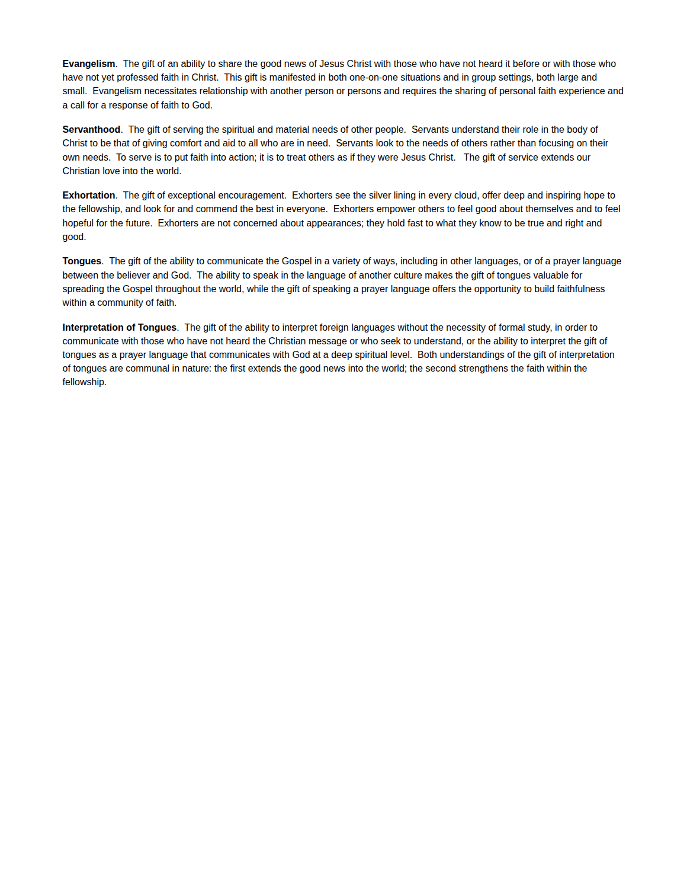Evangelism. The gift of an ability to share the good news of Jesus Christ with those who have not heard it before or with those who have not yet professed faith in Christ. This gift is manifested in both one-on-one situations and in group settings, both large and small. Evangelism necessitates relationship with another person or persons and requires the sharing of personal faith experience and a call for a response of faith to God.
Servanthood. The gift of serving the spiritual and material needs of other people. Servants understand their role in the body of Christ to be that of giving comfort and aid to all who are in need. Servants look to the needs of others rather than focusing on their own needs. To serve is to put faith into action; it is to treat others as if they were Jesus Christ. The gift of service extends our Christian love into the world.
Exhortation. The gift of exceptional encouragement. Exhorters see the silver lining in every cloud, offer deep and inspiring hope to the fellowship, and look for and commend the best in everyone. Exhorters empower others to feel good about themselves and to feel hopeful for the future. Exhorters are not concerned about appearances; they hold fast to what they know to be true and right and good.
Tongues. The gift of the ability to communicate the Gospel in a variety of ways, including in other languages, or of a prayer language between the believer and God. The ability to speak in the language of another culture makes the gift of tongues valuable for spreading the Gospel throughout the world, while the gift of speaking a prayer language offers the opportunity to build faithfulness within a community of faith.
Interpretation of Tongues. The gift of the ability to interpret foreign languages without the necessity of formal study, in order to communicate with those who have not heard the Christian message or who seek to understand, or the ability to interpret the gift of tongues as a prayer language that communicates with God at a deep spiritual level. Both understandings of the gift of interpretation of tongues are communal in nature: the first extends the good news into the world; the second strengthens the faith within the fellowship.